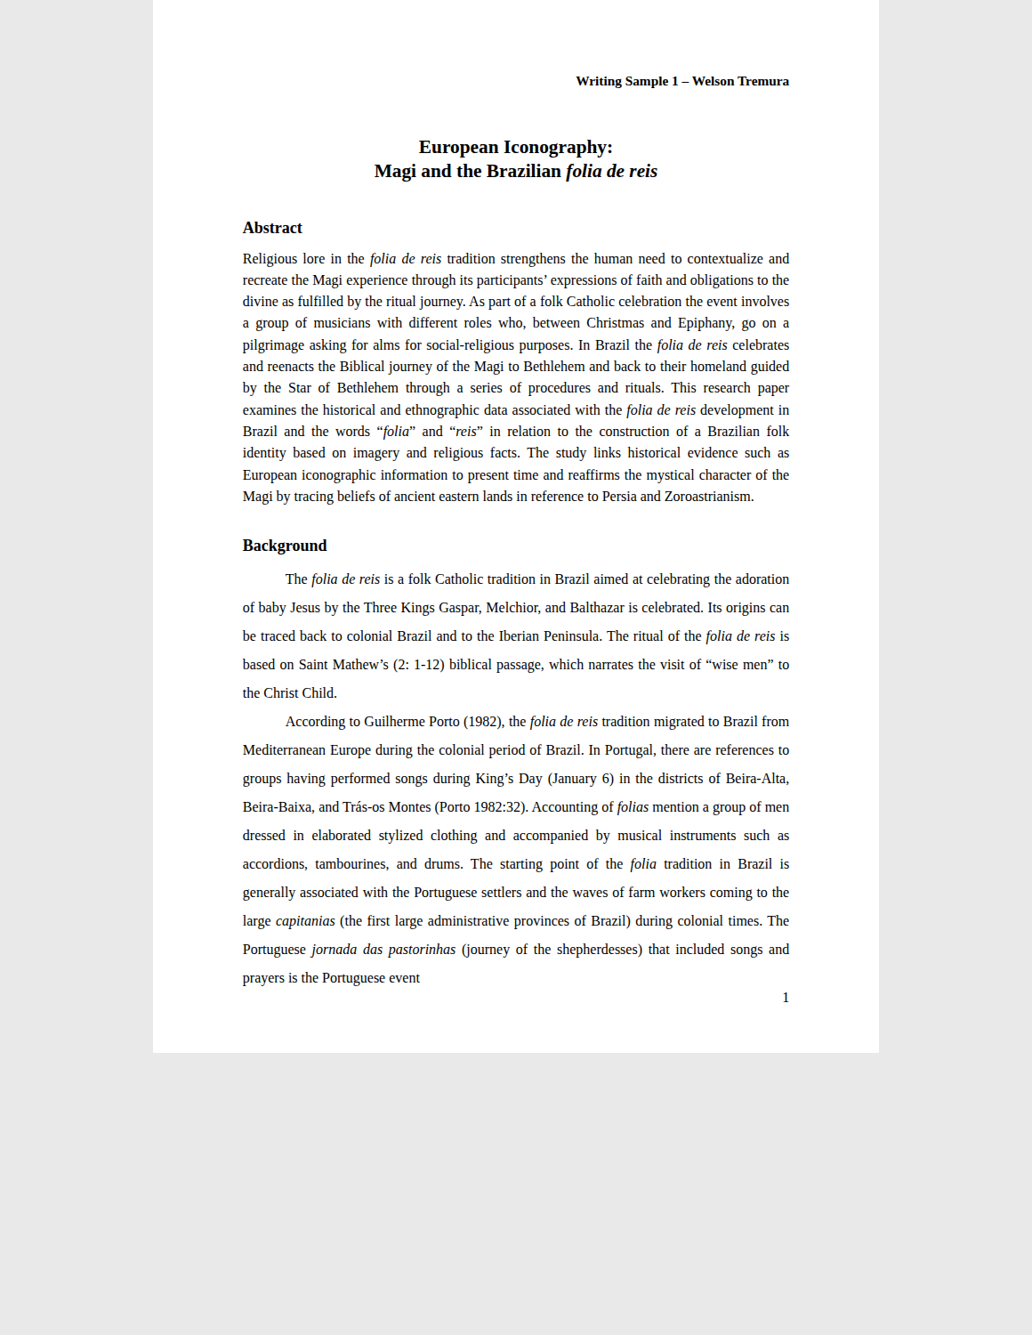Writing Sample 1 – Welson Tremura
European Iconography:
Magi and the Brazilian folia de reis
Abstract
Religious lore in the folia de reis tradition strengthens the human need to contextualize and recreate the Magi experience through its participants’ expressions of faith and obligations to the divine as fulfilled by the ritual journey. As part of a folk Catholic celebration the event involves a group of musicians with different roles who, between Christmas and Epiphany, go on a pilgrimage asking for alms for social-religious purposes. In Brazil the folia de reis celebrates and reenacts the Biblical journey of the Magi to Bethlehem and back to their homeland guided by the Star of Bethlehem through a series of procedures and rituals. This research paper examines the historical and ethnographic data associated with the folia de reis development in Brazil and the words “folia” and “reis” in relation to the construction of a Brazilian folk identity based on imagery and religious facts. The study links historical evidence such as European iconographic information to present time and reaffirms the mystical character of the Magi by tracing beliefs of ancient eastern lands in reference to Persia and Zoroastrianism.
Background
The folia de reis is a folk Catholic tradition in Brazil aimed at celebrating the adoration of baby Jesus by the Three Kings Gaspar, Melchior, and Balthazar is celebrated. Its origins can be traced back to colonial Brazil and to the Iberian Peninsula. The ritual of the folia de reis is based on Saint Mathew’s (2: 1-12) biblical passage, which narrates the visit of “wise men” to the Christ Child.
According to Guilherme Porto (1982), the folia de reis tradition migrated to Brazil from Mediterranean Europe during the colonial period of Brazil. In Portugal, there are references to groups having performed songs during King’s Day (January 6) in the districts of Beira-Alta, Beira-Baixa, and Trás-os Montes (Porto 1982:32). Accounting of folias mention a group of men dressed in elaborated stylized clothing and accompanied by musical instruments such as accordions, tambourines, and drums. The starting point of the folia tradition in Brazil is generally associated with the Portuguese settlers and the waves of farm workers coming to the large capitanias (the first large administrative provinces of Brazil) during colonial times. The Portuguese jornada das pastorinhas (journey of the shepherdesses) that included songs and prayers is the Portuguese event
1